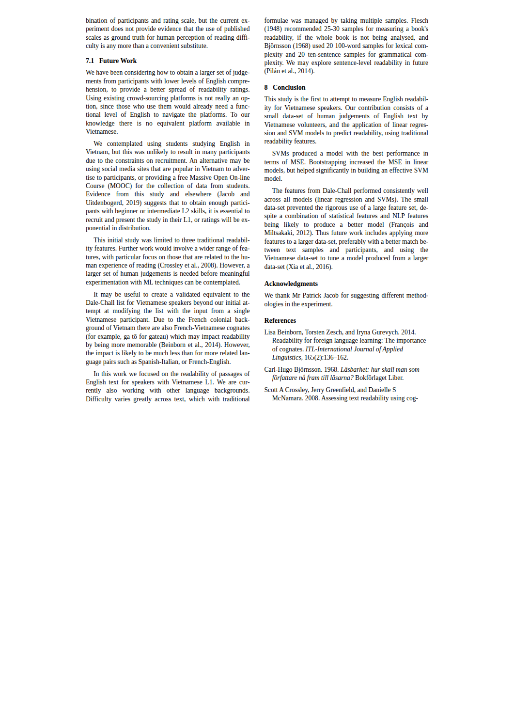bination of participants and rating scale, but the current experiment does not provide evidence that the use of published scales as ground truth for human perception of reading difficulty is any more than a convenient substitute.
7.1 Future Work
We have been considering how to obtain a larger set of judgements from participants with lower levels of English comprehension, to provide a better spread of readability ratings. Using existing crowd-sourcing platforms is not really an option, since those who use them would already need a functional level of English to navigate the platforms. To our knowledge there is no equivalent platform available in Vietnamese.
We contemplated using students studying English in Vietnam, but this was unlikely to result in many participants due to the constraints on recruitment. An alternative may be using social media sites that are popular in Vietnam to advertise to participants, or providing a free Massive Open On-line Course (MOOC) for the collection of data from students. Evidence from this study and elsewhere (Jacob and Uitdenbogerd, 2019) suggests that to obtain enough participants with beginner or intermediate L2 skills, it is essential to recruit and present the study in their L1, or ratings will be exponential in distribution.
This initial study was limited to three traditional readability features. Further work would involve a wider range of features, with particular focus on those that are related to the human experience of reading (Crossley et al., 2008). However, a larger set of human judgements is needed before meaningful experimentation with ML techniques can be contemplated.
It may be useful to create a validated equivalent to the Dale-Chall list for Vietnamese speakers beyond our initial attempt at modifying the list with the input from a single Vietnamese participant. Due to the French colonial background of Vietnam there are also French-Vietnamese cognates (for example, ga tô for gateau) which may impact readability by being more memorable (Beinborn et al., 2014). However, the impact is likely to be much less than for more related language pairs such as Spanish-Italian, or French-English.
In this work we focused on the readability of passages of English text for speakers with Vietnamese L1. We are currently also working with other language backgrounds. Difficulty varies greatly across text, which with traditional formulae was managed by taking multiple samples. Flesch (1948) recommended 25-30 samples for measuring a book's readability, if the whole book is not being analysed, and Björnsson (1968) used 20 100-word samples for lexical complexity and 20 ten-sentence samples for grammatical complexity. We may explore sentence-level readability in future (Pilán et al., 2014).
8 Conclusion
This study is the first to attempt to measure English readability for Vietnamese speakers. Our contribution consists of a small data-set of human judgements of English text by Vietnamese volunteers, and the application of linear regression and SVM models to predict readability, using traditional readability features.
SVMs produced a model with the best performance in terms of MSE. Bootstrapping increased the MSE in linear models, but helped significantly in building an effective SVM model.
The features from Dale-Chall performed consistently well across all models (linear regression and SVMs). The small data-set prevented the rigorous use of a large feature set, despite a combination of statistical features and NLP features being likely to produce a better model (François and Miltsakaki, 2012). Thus future work includes applying more features to a larger data-set, preferably with a better match between text samples and participants, and using the Vietnamese data-set to tune a model produced from a larger data-set (Xia et al., 2016).
Acknowledgments
We thank Mr Patrick Jacob for suggesting different methodologies in the experiment.
References
Lisa Beinborn, Torsten Zesch, and Iryna Gurevych. 2014. Readability for foreign language learning: The importance of cognates. ITL-International Journal of Applied Linguistics, 165(2):136–162.
Carl-Hugo Björnsson. 1968. Läsbarhet: hur skall man som författare nå fram till läsarna? Bokförlaget Liber.
Scott A Crossley, Jerry Greenfield, and Danielle S McNamara. 2008. Assessing text readability using cog-